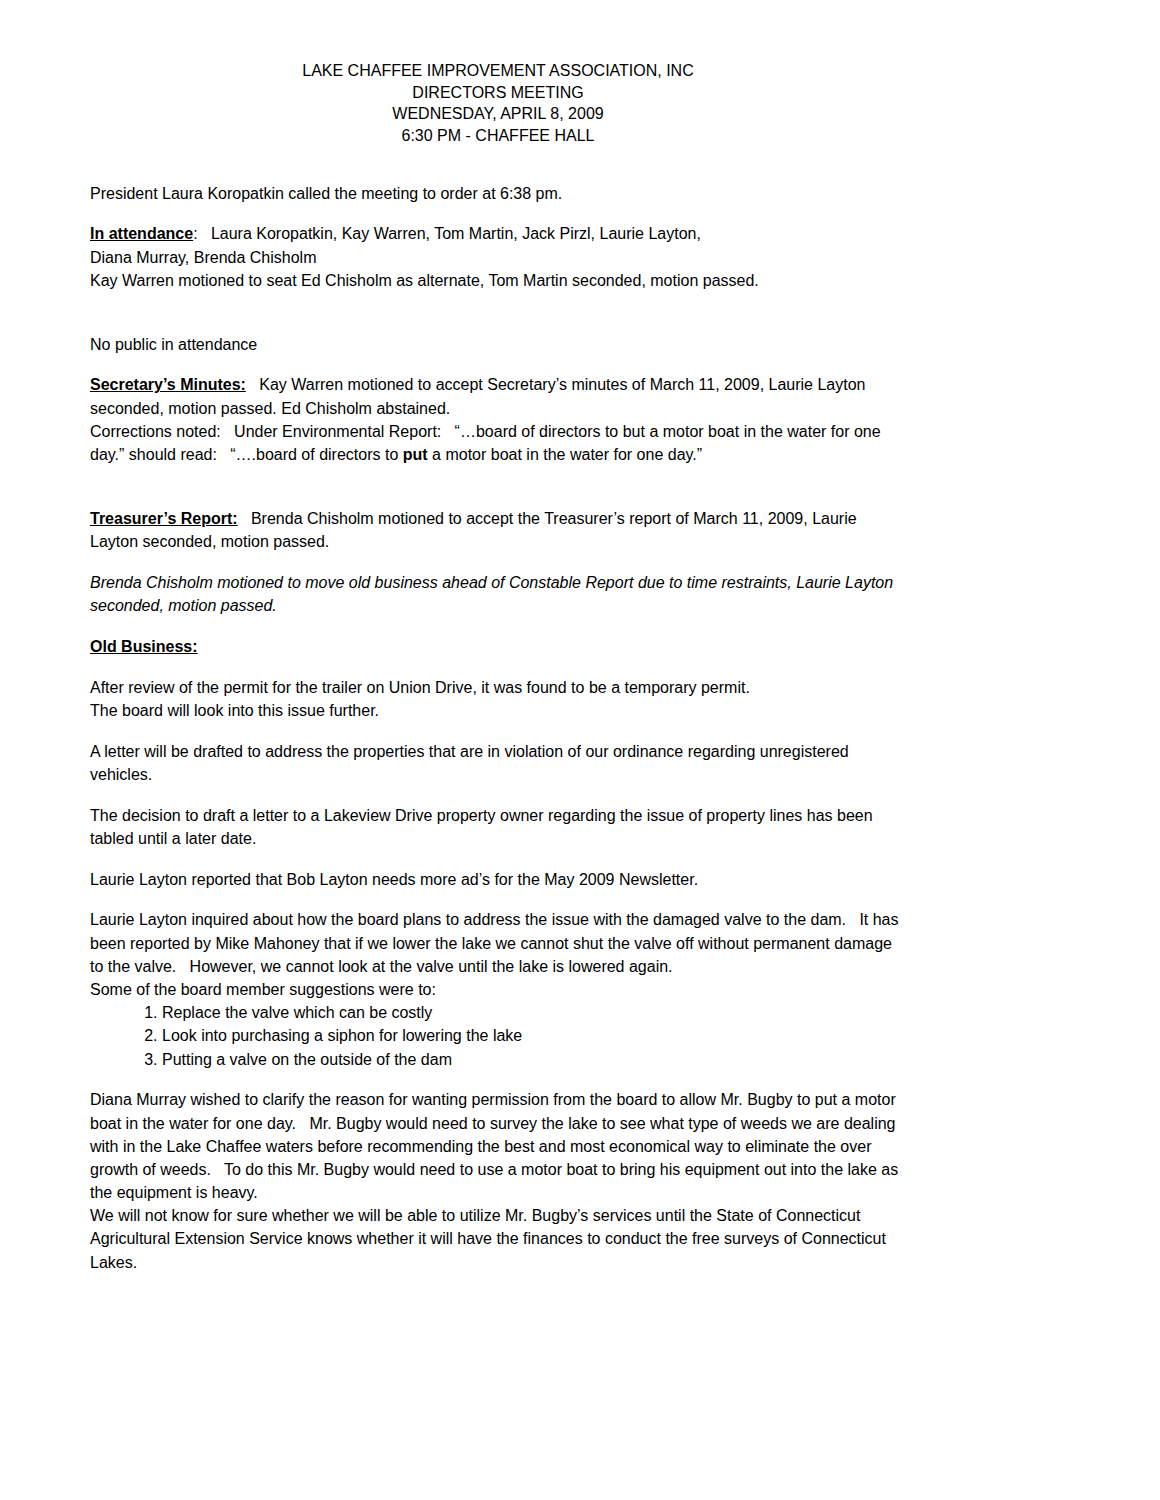LAKE CHAFFEE IMPROVEMENT ASSOCIATION, INC
DIRECTORS MEETING
WEDNESDAY, APRIL 8, 2009
6:30 PM - CHAFFEE HALL
President Laura Koropatkin called the meeting to order at 6:38 pm.
In attendance: Laura Koropatkin, Kay Warren, Tom Martin, Jack Pirzl, Laurie Layton,
Diana Murray, Brenda Chisholm
Kay Warren motioned to seat Ed Chisholm as alternate, Tom Martin seconded, motion passed.
No public in attendance
Secretary’s Minutes: Kay Warren motioned to accept Secretary’s minutes of March 11, 2009, Laurie Layton seconded, motion passed. Ed Chisholm abstained.
Corrections noted: Under Environmental Report: “…board of directors to but a motor boat in the water for one day.” should read: “….board of directors to put a motor boat in the water for one day.”
Treasurer’s Report: Brenda Chisholm motioned to accept the Treasurer’s report of March 11, 2009, Laurie Layton seconded, motion passed.
Brenda Chisholm motioned to move old business ahead of Constable Report due to time restraints, Laurie Layton seconded, motion passed.
Old Business:
After review of the permit for the trailer on Union Drive, it was found to be a temporary permit.
The board will look into this issue further.
A letter will be drafted to address the properties that are in violation of our ordinance regarding unregistered vehicles.
The decision to draft a letter to a Lakeview Drive property owner regarding the issue of property lines has been tabled until a later date.
Laurie Layton reported that Bob Layton needs more ad’s for the May 2009 Newsletter.
Laurie Layton inquired about how the board plans to address the issue with the damaged valve to the dam. It has been reported by Mike Mahoney that if we lower the lake we cannot shut the valve off without permanent damage to the valve. However, we cannot look at the valve until the lake is lowered again.
Some of the board member suggestions were to:
Replace the valve which can be costly
Look into purchasing a siphon for lowering the lake
Putting a valve on the outside of the dam
Diana Murray wished to clarify the reason for wanting permission from the board to allow Mr. Bugby to put a motor boat in the water for one day. Mr. Bugby would need to survey the lake to see what type of weeds we are dealing with in the Lake Chaffee waters before recommending the best and most economical way to eliminate the over growth of weeds. To do this Mr. Bugby would need to use a motor boat to bring his equipment out into the lake as the equipment is heavy.
We will not know for sure whether we will be able to utilize Mr. Bugby’s services until the State of Connecticut Agricultural Extension Service knows whether it will have the finances to conduct the free surveys of Connecticut Lakes.